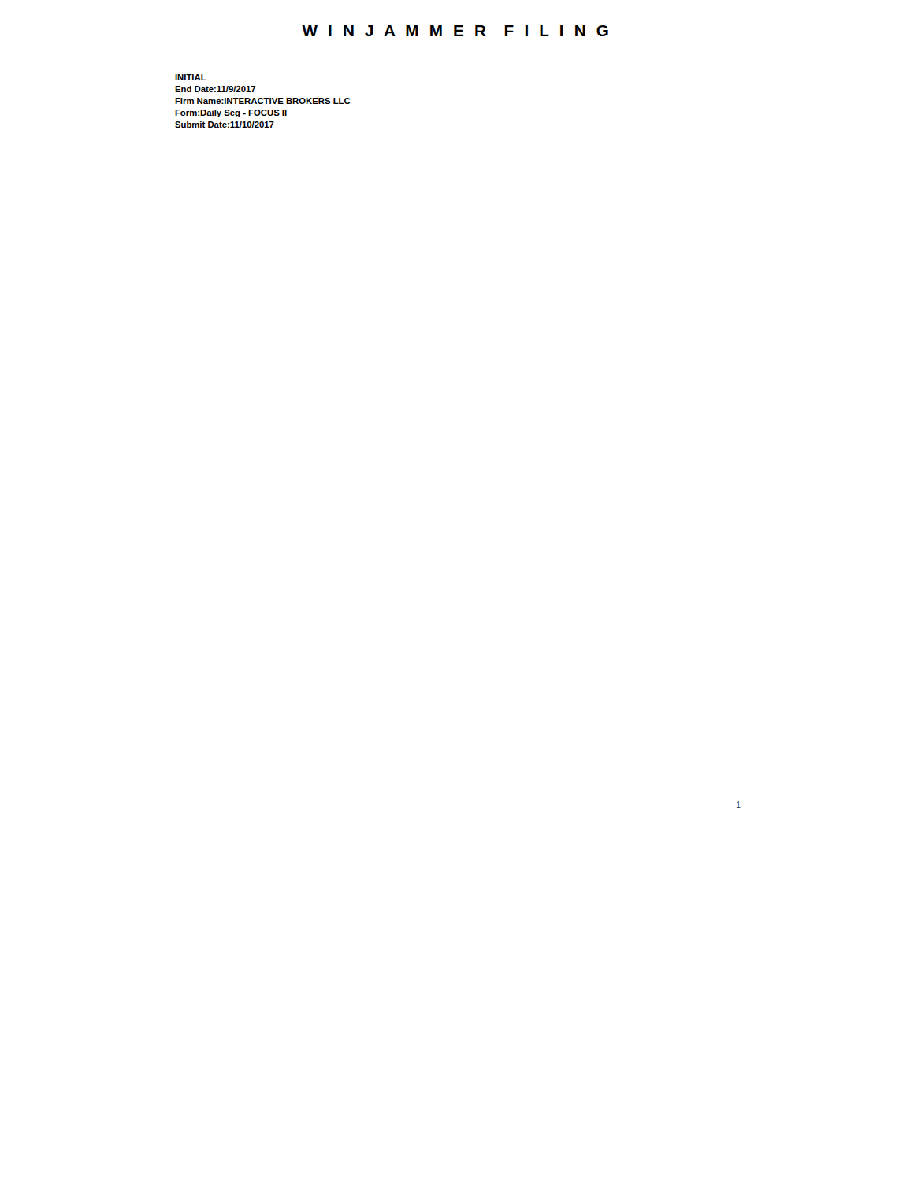W I N J A M M E R F I L I N G
INITIAL
End Date:11/9/2017
Firm Name:INTERACTIVE BROKERS LLC
Form:Daily Seg - FOCUS II
Submit Date:11/10/2017
1